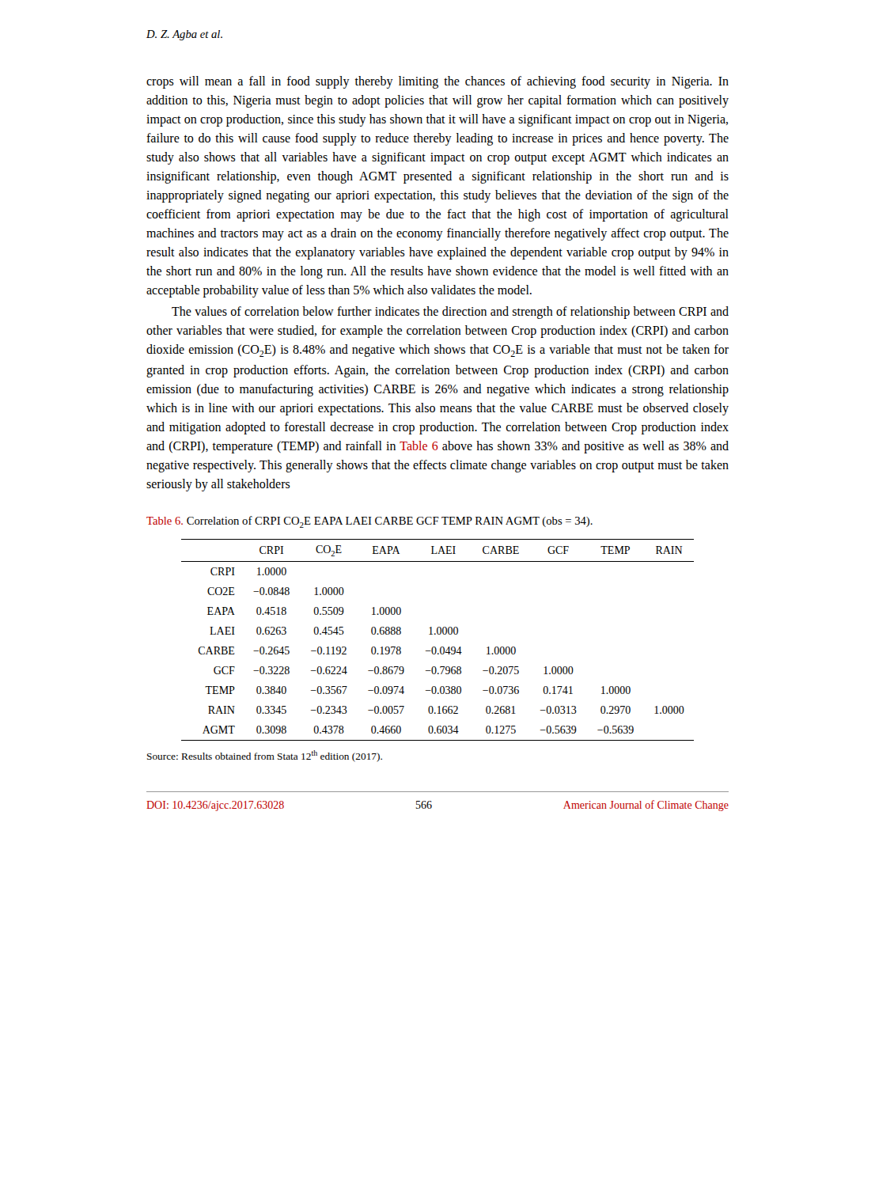D. Z. Agba et al.
crops will mean a fall in food supply thereby limiting the chances of achieving food security in Nigeria. In addition to this, Nigeria must begin to adopt policies that will grow her capital formation which can positively impact on crop production, since this study has shown that it will have a significant impact on crop out in Nigeria, failure to do this will cause food supply to reduce thereby leading to increase in prices and hence poverty. The study also shows that all variables have a significant impact on crop output except AGMT which indicates an insignificant relationship, even though AGMT presented a significant relationship in the short run and is inappropriately signed negating our apriori expectation, this study believes that the deviation of the sign of the coefficient from apriori expectation may be due to the fact that the high cost of importation of agricultural machines and tractors may act as a drain on the economy financially therefore negatively affect crop output. The result also indicates that the explanatory variables have explained the dependent variable crop output by 94% in the short run and 80% in the long run. All the results have shown evidence that the model is well fitted with an acceptable probability value of less than 5% which also validates the model.
The values of correlation below further indicates the direction and strength of relationship between CRPI and other variables that were studied, for example the correlation between Crop production index (CRPI) and carbon dioxide emission (CO2E) is 8.48% and negative which shows that CO2E is a variable that must not be taken for granted in crop production efforts. Again, the correlation between Crop production index (CRPI) and carbon emission (due to manufacturing activities) CARBE is 26% and negative which indicates a strong relationship which is in line with our apriori expectations. This also means that the value CARBE must be observed closely and mitigation adopted to forestall decrease in crop production. The correlation between Crop production index and (CRPI), temperature (TEMP) and rainfall in Table 6 above has shown 33% and positive as well as 38% and negative respectively. This generally shows that the effects climate change variables on crop output must be taken seriously by all stakeholders
Table 6. Correlation of CRPI CO2E EAPA LAEI CARBE GCF TEMP RAIN AGMT (obs = 34).
| | CRPI | CO 2 E | EAPA | LAEI | CARBE | GCF | TEMP | RAIN |
| --- | --- | --- | --- | --- | --- | --- | --- | --- |
| CRPI | 1.0000 | | | | | | | |
| CO2E | −0.0848 | 1.0000 | | | | | | |
| EAPA | 0.4518 | 0.5509 | 1.0000 | | | | | |
| LAEI | 0.6263 | 0.4545 | 0.6888 | 1.0000 | | | | |
| CARBE | −0.2645 | −0.1192 | 0.1978 | −0.0494 | 1.0000 | | | |
| GCF | −0.3228 | −0.6224 | −0.8679 | −0.7968 | −0.2075 | 1.0000 | | |
| TEMP | 0.3840 | −0.3567 | −0.0974 | −0.0380 | −0.0736 | 0.1741 | 1.0000 | |
| RAIN | 0.3345 | −0.2343 | −0.0057 | 0.1662 | 0.2681 | −0.0313 | 0.2970 | 1.0000 |
| AGMT | 0.3098 | 0.4378 | 0.4660 | 0.6034 | 0.1275 | −0.5639 | −0.5639 | |
Source: Results obtained from Stata 12th edition (2017).
DOI: 10.4236/ajcc.2017.63028 566 American Journal of Climate Change